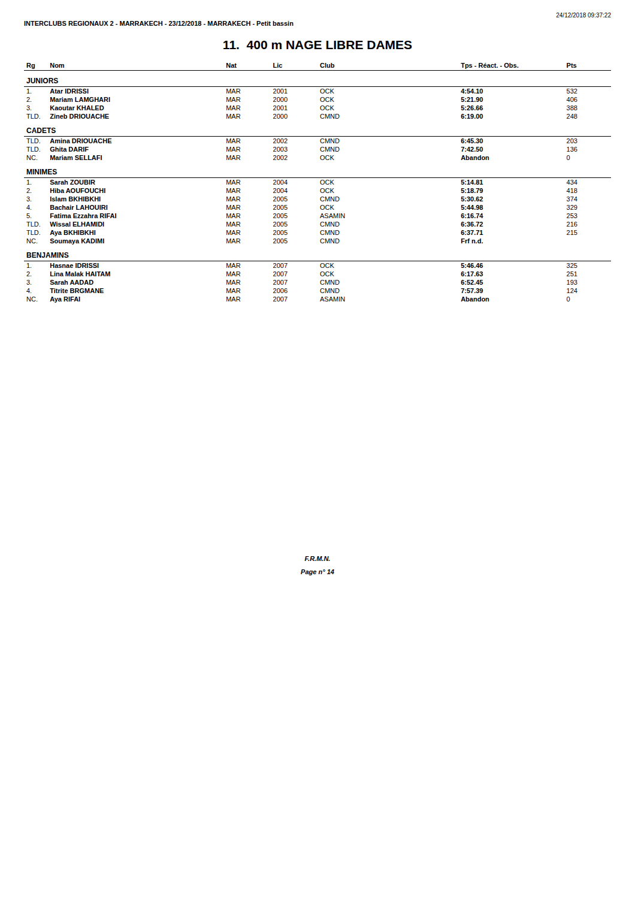24/12/2018 09:37:22
INTERCLUBS REGIONAUX 2 - MARRAKECH - 23/12/2018 - MARRAKECH - Petit bassin
11. 400 m NAGE LIBRE DAMES
| Rg | Nom | Nat | Lic | Club | Tps - Réact. - Obs. | Pts |
| --- | --- | --- | --- | --- | --- | --- |
| JUNIORS |
| 1. | Atar IDRISSI | MAR | 2001 | OCK | 4:54.10 | 532 |
| 2. | Mariam LAMGHARI | MAR | 2000 | OCK | 5:21.90 | 406 |
| 3. | Kaoutar KHALED | MAR | 2001 | OCK | 5:26.66 | 388 |
| TLD. | Zineb DRIOUACHE | MAR | 2000 | CMND | 6:19.00 | 248 |
| CADETS |
| TLD. | Amina DRIOUACHE | MAR | 2002 | CMND | 6:45.30 | 203 |
| TLD. | Ghita DARIF | MAR | 2003 | CMND | 7:42.50 | 136 |
| NC. | Mariam SELLAFI | MAR | 2002 | OCK | Abandon | 0 |
| MINIMES |
| 1. | Sarah ZOUBIR | MAR | 2004 | OCK | 5:14.81 | 434 |
| 2. | Hiba AOUFOUCHI | MAR | 2004 | OCK | 5:18.79 | 418 |
| 3. | Islam BKHIBKHI | MAR | 2005 | CMND | 5:30.62 | 374 |
| 4. | Bachair LAHOUIRI | MAR | 2005 | OCK | 5:44.98 | 329 |
| 5. | Fatima Ezzahra RIFAI | MAR | 2005 | ASAMIN | 6:16.74 | 253 |
| TLD. | Wissal ELHAMIDI | MAR | 2005 | CMND | 6:36.72 | 216 |
| TLD. | Aya BKHIBKHI | MAR | 2005 | CMND | 6:37.71 | 215 |
| NC. | Soumaya KADIMI | MAR | 2005 | CMND | Frf n.d. | |
| BENJAMINS |
| 1. | Hasnae IDRISSI | MAR | 2007 | OCK | 5:46.46 | 325 |
| 2. | Lina Malak HAITAM | MAR | 2007 | OCK | 6:17.63 | 251 |
| 3. | Sarah AADAD | MAR | 2007 | CMND | 6:52.45 | 193 |
| 4. | Titrite BRGMANE | MAR | 2006 | CMND | 7:57.39 | 124 |
| NC. | Aya RIFAI | MAR | 2007 | ASAMIN | Abandon | 0 |
F.R.M.N.
Page n° 14